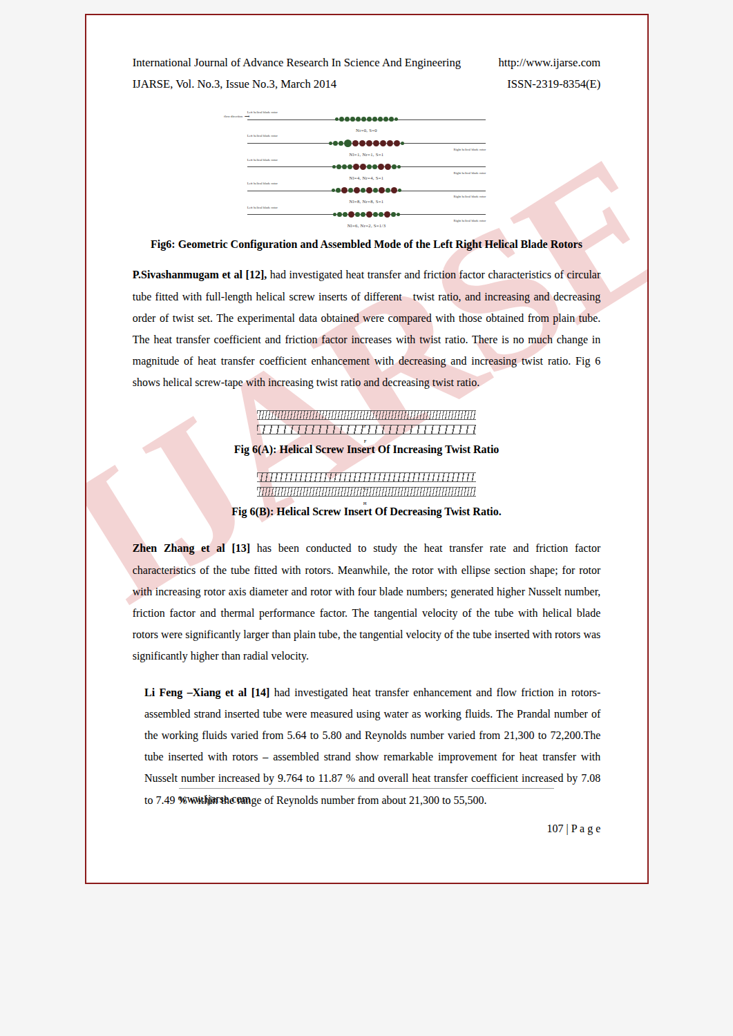IJARSE
International Journal of Advance Research In Science And Engineering http://www.ijarse.com
IJARSE, Vol. No.3, Issue No.3, March 2014 ISSN-2319-8354(E)
Left helical blade rotor
flow direction ⟶
Nr=0, S=0
Left helical blade rotor
Right helical blade rotor
Nl=1, Nr=1, S=1
Left helical blade rotor
Right helical blade rotor
Nl=4, Nr=4, S=1
Left helical blade rotor
Right helical blade rotor
Nl=8, Nr=8, S=1
Left helical blade rotor
Right helical blade rotor
Nl=6, Nr=2, S=1/3
Fig6: Geometric Configuration and Assembled Mode of the Left Right Helical Blade Rotors
P.Sivashanmugam et al [12], had investigated heat transfer and friction factor characteristics of circular tube fitted with full-length helical screw inserts of different twist ratio, and increasing and decreasing order of twist set. The experimental data obtained were compared with those obtained from plain tube. The heat transfer coefficient and friction factor increases with twist ratio. There is no much change in magnitude of heat transfer coefficient enhancement with decreasing and increasing twist ratio. Fig 6 shows helical screw-tape with increasing twist ratio and decreasing twist ratio.
F
F
Fig 6(A): Helical Screw Insert Of Increasing Twist Ratio
G
H
Fig 6(B): Helical Screw Insert Of Decreasing Twist Ratio.
Zhen Zhang et al [13] has been conducted to study the heat transfer rate and friction factor characteristics of the tube fitted with rotors. Meanwhile, the rotor with ellipse section shape; for rotor with increasing rotor axis diameter and rotor with four blade numbers; generated higher Nusselt number, friction factor and thermal performance factor. The tangential velocity of the tube with helical blade rotors were significantly larger than plain tube, the tangential velocity of the tube inserted with rotors was significantly higher than radial velocity.
Li Feng –Xiang et al [14] had investigated heat transfer enhancement and flow friction in rotors-assembled strand inserted tube were measured using water as working fluids. The Prandal number of the working fluids varied from 5.64 to 5.80 and Reynolds number varied from 21,300 to 72,200.The tube inserted with rotors – assembled strand show remarkable improvement for heat transfer with Nusselt number increased by 9.764 to 11.87 % and overall heat transfer coefficient increased by 7.08 to 7.49 % within the range of Reynolds number from about 21,300 to 55,500.
107 | P a g e
www.ijarse.com